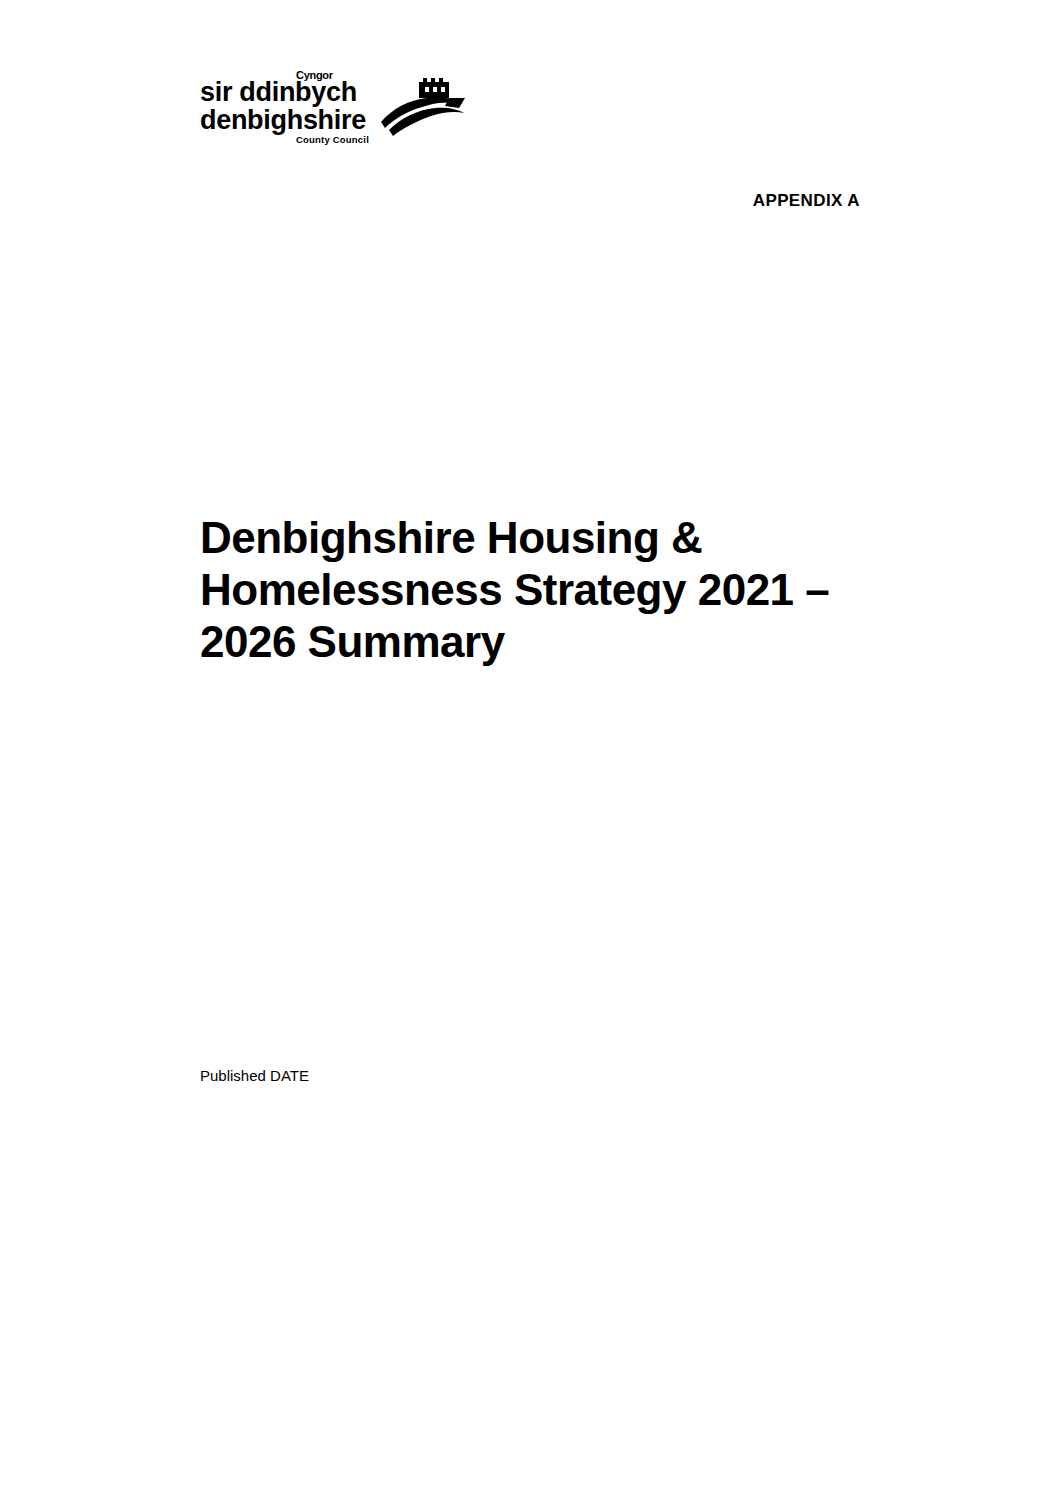Cyngor sir ddinbych denbighshire County Council
APPENDIX A
Denbighshire Housing & Homelessness Strategy 2021 – 2026 Summary
Published DATE